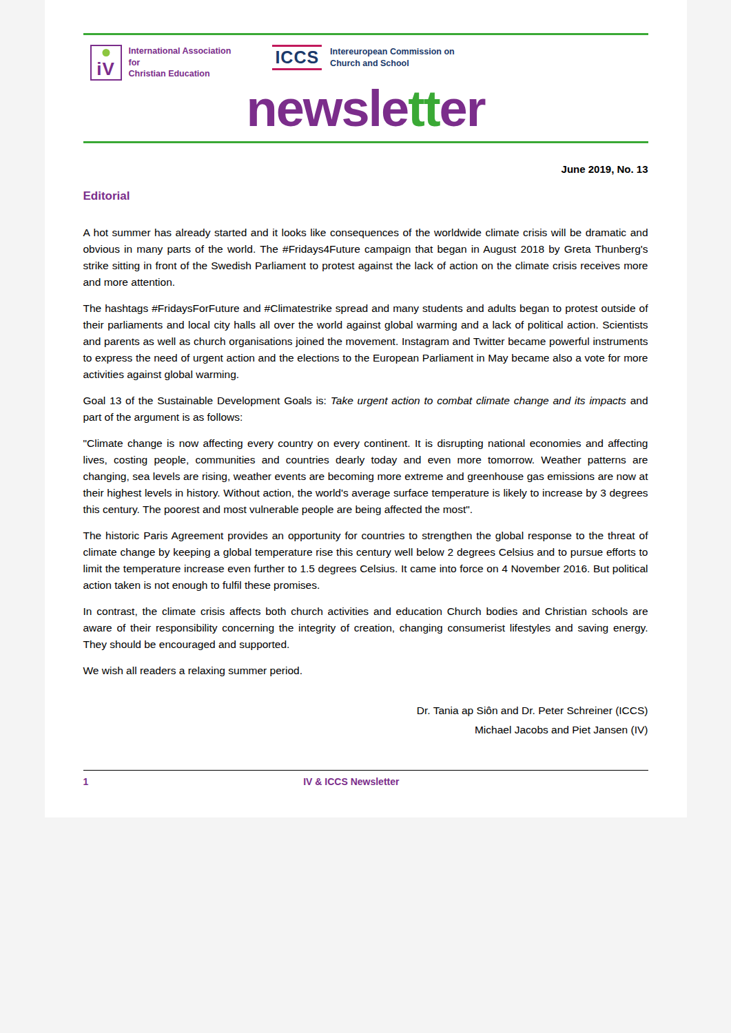iV
International Association
for
Christian Education
ICCS
Intereuropean Commission on
Church and School
newsle tt er
June 2019, No. 13
Editorial
A hot summer has already started and it looks like consequences of the worldwide climate crisis will be dramatic and obvious in many parts of the world. The #Fridays4Future campaign that began in August 2018 by Greta Thunberg's strike sitting in front of the Swedish Parliament to protest against the lack of action on the climate crisis receives more and more attention.
The hashtags #FridaysForFuture and #Climatestrike spread and many students and adults began to protest outside of their parliaments and local city halls all over the world against global warming and a lack of political action. Scientists and parents as well as church organisations joined the movement. Instagram and Twitter became powerful instruments to express the need of urgent action and the elections to the European Parliament in May became also a vote for more activities against global warming.
Goal 13 of the Sustainable Development Goals is: Take urgent action to combat climate change and its impacts and part of the argument is as follows:
"Climate change is now affecting every country on every continent. It is disrupting national economies and affecting lives, costing people, communities and countries dearly today and even more tomorrow. Weather patterns are changing, sea levels are rising, weather events are becoming more extreme and greenhouse gas emissions are now at their highest levels in history. Without action, the world's average surface temperature is likely to increase by 3 degrees this century. The poorest and most vulnerable people are being affected the most".
The historic Paris Agreement provides an opportunity for countries to strengthen the global response to the threat of climate change by keeping a global temperature rise this century well below 2 degrees Celsius and to pursue efforts to limit the temperature increase even further to 1.5 degrees Celsius. It came into force on 4 November 2016. But political action taken is not enough to fulfil these promises.
In contrast, the climate crisis affects both church activities and education Church bodies and Christian schools are aware of their responsibility concerning the integrity of creation, changing consumerist lifestyles and saving energy. They should be encouraged and supported.
We wish all readers a relaxing summer period.
Dr. Tania ap Siôn and Dr. Peter Schreiner (ICCS)
Michael Jacobs and Piet Jansen (IV)
1 IV & ICCS Newsletter